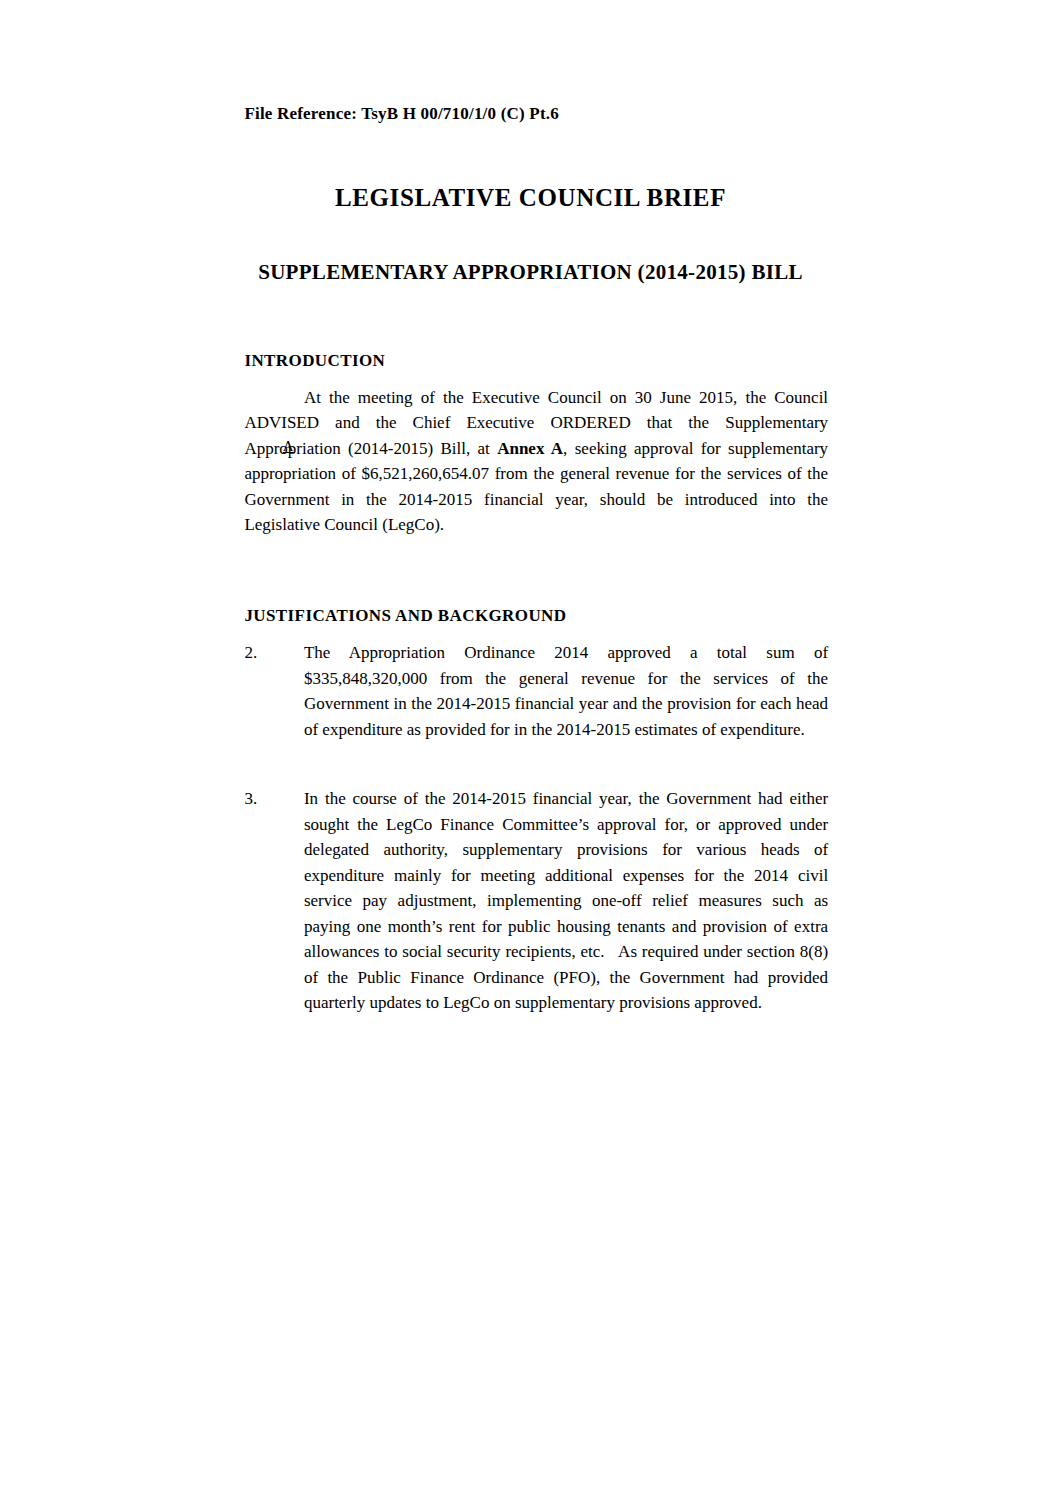File Reference: TsyB H 00/710/1/0 (C) Pt.6
LEGISLATIVE COUNCIL BRIEF
SUPPLEMENTARY APPROPRIATION (2014-2015) BILL
INTRODUCTION
A
At the meeting of the Executive Council on 30 June 2015, the Council ADVISED and the Chief Executive ORDERED that the Supplementary Appropriation (2014-2015) Bill, at Annex A, seeking approval for supplementary appropriation of $6,521,260,654.07 from the general revenue for the services of the Government in the 2014-2015 financial year, should be introduced into the Legislative Council (LegCo).
JUSTIFICATIONS AND BACKGROUND
2. The Appropriation Ordinance 2014 approved a total sum of $335,848,320,000 from the general revenue for the services of the Government in the 2014-2015 financial year and the provision for each head of expenditure as provided for in the 2014-2015 estimates of expenditure.
3. In the course of the 2014-2015 financial year, the Government had either sought the LegCo Finance Committee’s approval for, or approved under delegated authority, supplementary provisions for various heads of expenditure mainly for meeting additional expenses for the 2014 civil service pay adjustment, implementing one-off relief measures such as paying one month’s rent for public housing tenants and provision of extra allowances to social security recipients, etc. As required under section 8(8) of the Public Finance Ordinance (PFO), the Government had provided quarterly updates to LegCo on supplementary provisions approved.